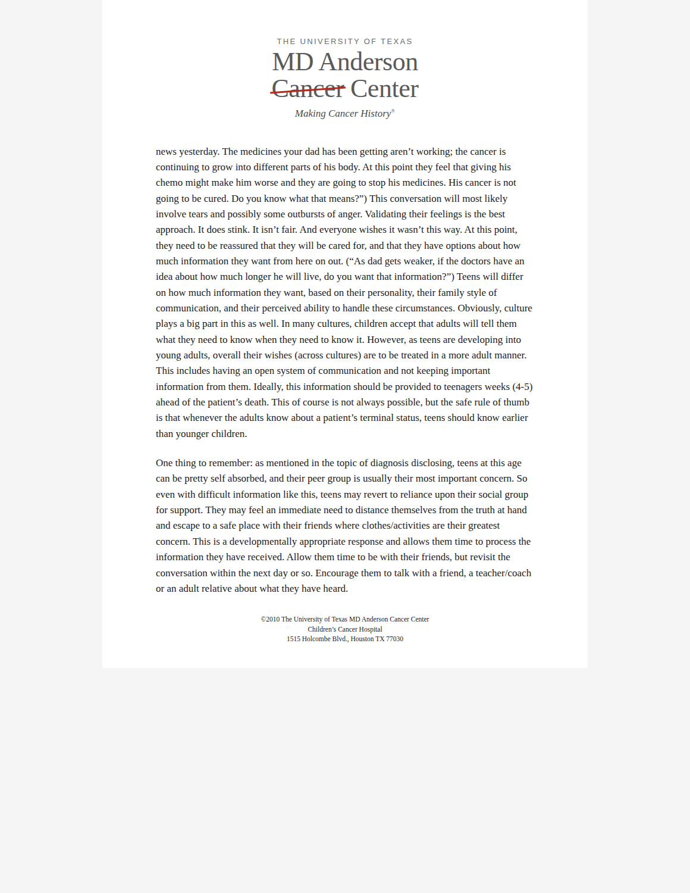THE UNIVERSITY OF TEXAS
MD Anderson
Cancer Center
Making Cancer History®
news yesterday. The medicines your dad has been getting aren’t working; the cancer is continuing to grow into different parts of his body. At this point they feel that giving his chemo might make him worse and they are going to stop his medicines. His cancer is not going to be cured. Do you know what that means?”) This conversation will most likely involve tears and possibly some outbursts of anger. Validating their feelings is the best approach. It does stink. It isn’t fair. And everyone wishes it wasn’t this way. At this point, they need to be reassured that they will be cared for, and that they have options about how much information they want from here on out. (“As dad gets weaker, if the doctors have an idea about how much longer he will live, do you want that information?”) Teens will differ on how much information they want, based on their personality, their family style of communication, and their perceived ability to handle these circumstances. Obviously, culture plays a big part in this as well. In many cultures, children accept that adults will tell them what they need to know when they need to know it. However, as teens are developing into young adults, overall their wishes (across cultures) are to be treated in a more adult manner. This includes having an open system of communication and not keeping important information from them. Ideally, this information should be provided to teenagers weeks (4-5) ahead of the patient’s death. This of course is not always possible, but the safe rule of thumb is that whenever the adults know about a patient’s terminal status, teens should know earlier than younger children.
One thing to remember: as mentioned in the topic of diagnosis disclosing, teens at this age can be pretty self absorbed, and their peer group is usually their most important concern. So even with difficult information like this, teens may revert to reliance upon their social group for support. They may feel an immediate need to distance themselves from the truth at hand and escape to a safe place with their friends where clothes/activities are their greatest concern. This is a developmentally appropriate response and allows them time to process the information they have received. Allow them time to be with their friends, but revisit the conversation within the next day or so. Encourage them to talk with a friend, a teacher/coach or an adult relative about what they have heard.
©2010 The University of Texas MD Anderson Cancer Center
Children’s Cancer Hospital
1515 Holcombe Blvd., Houston TX 77030